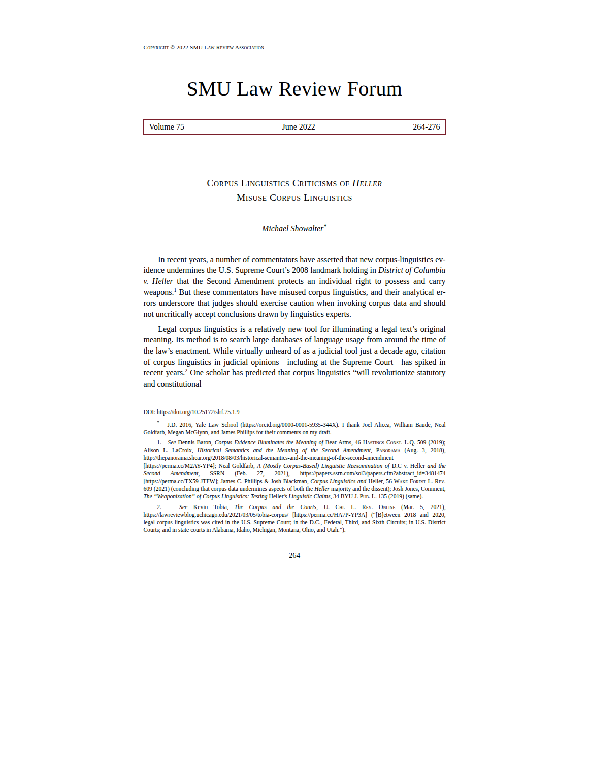Copyright © 2022 SMU Law Review Association
SMU Law Review Forum
Volume 75 June 2022 264-276
Corpus Linguistics Criticisms of Heller
Misuse Corpus Linguistics
Michael Showalter*
In recent years, a number of commentators have asserted that new corpus-linguistics evidence undermines the U.S. Supreme Court’s 2008 landmark holding in District of Columbia v. Heller that the Second Amendment protects an individual right to possess and carry weapons.1 But these commentators have misused corpus linguistics, and their analytical errors underscore that judges should exercise caution when invoking corpus data and should not uncritically accept conclusions drawn by linguistics experts.
Legal corpus linguistics is a relatively new tool for illuminating a legal text’s original meaning. Its method is to search large databases of language usage from around the time of the law’s enactment. While virtually unheard of as a judicial tool just a decade ago, citation of corpus linguistics in judicial opinions—including at the Supreme Court—has spiked in recent years.2 One scholar has predicted that corpus linguistics “will revolutionize statutory and constitutional
DOI: https://doi.org/10.25172/slrf.75.1.9
* J.D. 2016, Yale Law School (https://orcid.org/0000-0001-5935-344X). I thank Joel Alicea, William Baude, Neal Goldfarb, Megan McGlynn, and James Phillips for their comments on my draft.
1. See Dennis Baron, Corpus Evidence Illuminates the Meaning of Bear Arms, 46 Hastings Const. L.Q. 509 (2019); Alison L. LaCroix, Historical Semantics and the Meaning of the Second Amendment, Panorama (Aug. 3, 2018), http://thepanorama.shear.org/2018/08/03/historical-semantics-and-the-meaning-of-the-second-amendment [https://perma.cc/M2AY-YP4]; Neal Goldfarb, A (Mostly Corpus-Based) Linguistic Reexamination of D.C v. Heller and the Second Amendment, SSRN (Feb. 27, 2021), https://papers.ssrn.com/sol3/papers.cfm?abstract_id=3481474 [https://perma.cc/TX59-JTFW]; James C. Phillips & Josh Blackman, Corpus Linguistics and Heller, 56 Wake Forest L. Rev. 609 (2021) (concluding that corpus data undermines aspects of both the Heller majority and the dissent); Josh Jones, Comment, The “Weaponization” of Corpus Linguistics: Testing Heller’s Linguistic Claims, 34 BYU J. Pub. L. 135 (2019) (same).
2. See Kevin Tobia, The Corpus and the Courts, U. Chi. L. Rev. Online (Mar. 5, 2021), https://lawreviewblog.uchicago.edu/2021/03/05/tobia-corpus/ [https://perma.cc/HA7P-YP3A] (“[B]etween 2018 and 2020, legal corpus linguistics was cited in the U.S. Supreme Court; in the D.C., Federal, Third, and Sixth Circuits; in U.S. District Courts; and in state courts in Alabama, Idaho, Michigan, Montana, Ohio, and Utah.”).
264